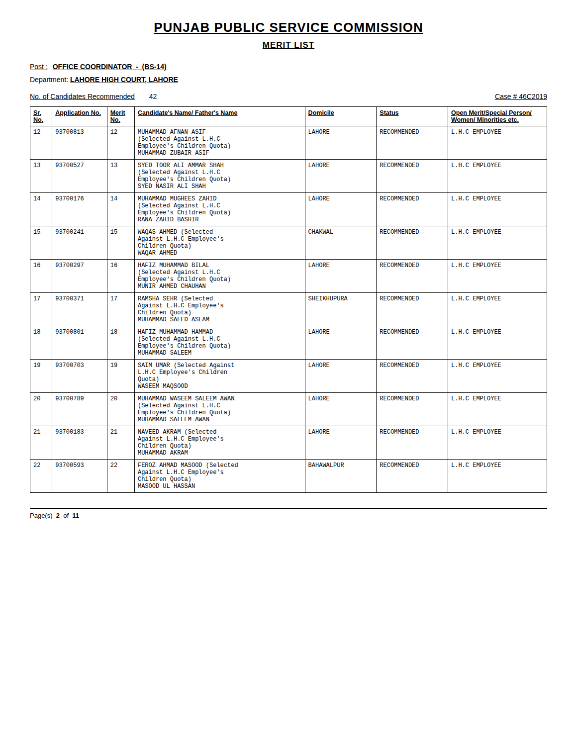PUNJAB PUBLIC SERVICE COMMISSION
MERIT LIST
Post : OFFICE COORDINATOR - (BS-14)
Department: LAHORE HIGH COURT, LAHORE
No. of Candidates Recommended 42
Case # 46C2019
| Sr. No. | Application No. | Merit No. | Candidate's Name/ Father's Name | Domicile | Status | Open Merit/Special Person/ Women/ Minorities etc. |
| --- | --- | --- | --- | --- | --- | --- |
| 12 | 93700813 | 12 | MUHAMMAD AFNAN ASIF (Selected Against L.H.C Employee's Children Quota) MUHAMMAD ZUBAIR ASIF | LAHORE | RECOMMENDED | L.H.C EMPLOYEE |
| 13 | 93700527 | 13 | SYED TOOR ALI AMMAR SHAH (Selected Against L.H.C Employee's Children Quota) SYED NASIR ALI SHAH | LAHORE | RECOMMENDED | L.H.C EMPLOYEE |
| 14 | 93700176 | 14 | MUHAMMAD MUGHEES ZAHID (Selected Against L.H.C Employee's Children Quota) RANA ZAHID BASHIR | LAHORE | RECOMMENDED | L.H.C EMPLOYEE |
| 15 | 93700241 | 15 | WAQAS AHMED (Selected Against L.H.C Employee's Children Quota) WAQAR AHMED | CHAKWAL | RECOMMENDED | L.H.C EMPLOYEE |
| 16 | 93700297 | 16 | HAFIZ MUHAMMAD BILAL (Selected Against L.H.C Employee's Children Quota) MUNIR AHMED CHAUHAN | LAHORE | RECOMMENDED | L.H.C EMPLOYEE |
| 17 | 93700371 | 17 | RAMSHA SEHR (Selected Against L.H.C Employee's Children Quota) MUHAMMAD SAEED ASLAM | SHEIKHUPURA | RECOMMENDED | L.H.C EMPLOYEE |
| 18 | 93700801 | 18 | HAFIZ MUHAMMAD HAMMAD (Selected Against L.H.C Employee's Children Quota) MUHAMMAD SALEEM | LAHORE | RECOMMENDED | L.H.C EMPLOYEE |
| 19 | 93700703 | 19 | SAIM UMAR (Selected Against L.H.C Employee's Children Quota) WASEEM MAQSOOD | LAHORE | RECOMMENDED | L.H.C EMPLOYEE |
| 20 | 93700789 | 20 | MUHAMMAD WASEEM SALEEM AWAN (Selected Against L.H.C Employee's Children Quota) MUHAMMAD SALEEM AWAN | LAHORE | RECOMMENDED | L.H.C EMPLOYEE |
| 21 | 93700183 | 21 | NAVEED AKRAM (Selected Against L.H.C Employee's Children Quota) MUHAMMAD AKRAM | LAHORE | RECOMMENDED | L.H.C EMPLOYEE |
| 22 | 93700593 | 22 | FEROZ AHMAD MASOOD (Selected Against L.H.C Employee's Children Quota) MASOOD UL HASSAN | BAHAWALPUR | RECOMMENDED | L.H.C EMPLOYEE |
Page(s) 2 of 11